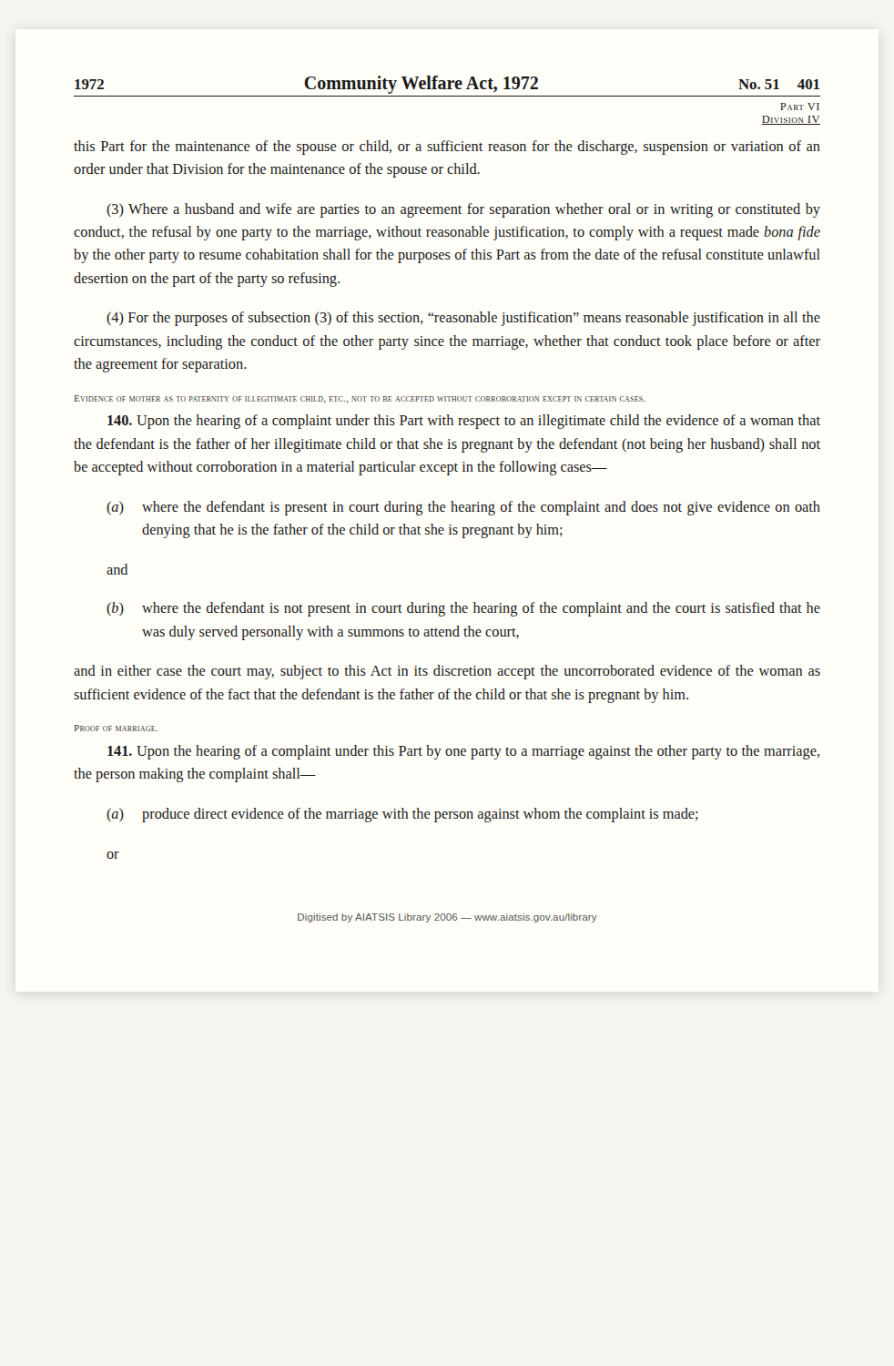1972 Community Welfare Act, 1972 No. 51 401
Part VI
Division IV
this Part for the maintenance of the spouse or child, or a sufficient reason for the discharge, suspension or variation of an order under that Division for the maintenance of the spouse or child.
(3) Where a husband and wife are parties to an agreement for separation whether oral or in writing or constituted by conduct, the refusal by one party to the marriage, without reasonable justification, to comply with a request made bona fide by the other party to resume cohabitation shall for the purposes of this Part as from the date of the refusal constitute unlawful desertion on the part of the party so refusing.
(4) For the purposes of subsection (3) of this section, “reasonable justification” means reasonable justification in all the circumstances, including the conduct of the other party since the marriage, whether that conduct took place before or after the agreement for separation.
Evidence of mother as to paternity of illegitimate child, etc., not to be accepted without corroboration except in certain cases.
140. Upon the hearing of a complaint under this Part with respect to an illegitimate child the evidence of a woman that the defendant is the father of her illegitimate child or that she is pregnant by the defendant (not being her husband) shall not be accepted without corroboration in a material particular except in the following cases—
(a) where the defendant is present in court during the hearing of the complaint and does not give evidence on oath denying that he is the father of the child or that she is pregnant by him;
and
(b) where the defendant is not present in court during the hearing of the complaint and the court is satisfied that he was duly served personally with a summons to attend the court,
and in either case the court may, subject to this Act in its discretion accept the uncorroborated evidence of the woman as sufficient evidence of the fact that the defendant is the father of the child or that she is pregnant by him.
Proof of marriage.
141. Upon the hearing of a complaint under this Part by one party to a marriage against the other party to the marriage, the person making the complaint shall—
(a) produce direct evidence of the marriage with the person against whom the complaint is made;
or
Digitised by AIATSIS Library 2006 — www.aiatsis.gov.au/library